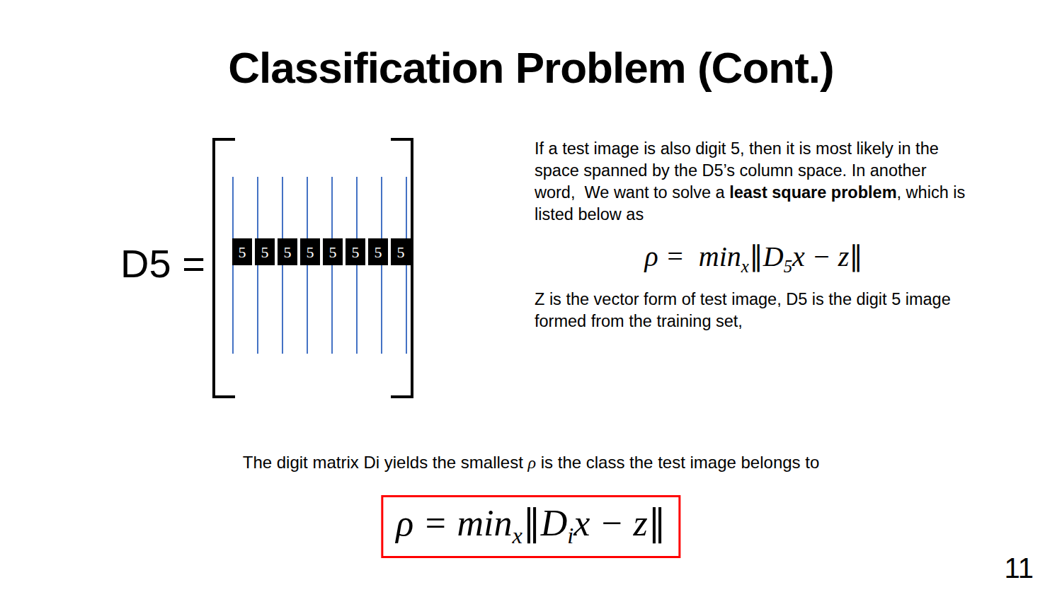Classification Problem (Cont.)
D5 =
5
5
5
5
5
5
5
5
If a test image is also digit 5, then it is most likely in the space spanned by the D5’s column space. In another word, We want to solve a least square problem, which is listed below as
ρ = minx∥D5x − z∥
Z is the vector form of test image, D5 is the digit 5 image formed from the training set,
The digit matrix Di yields the smallest ρ is the class the test image belongs to
ρ = minx∥Dix − z∥
11